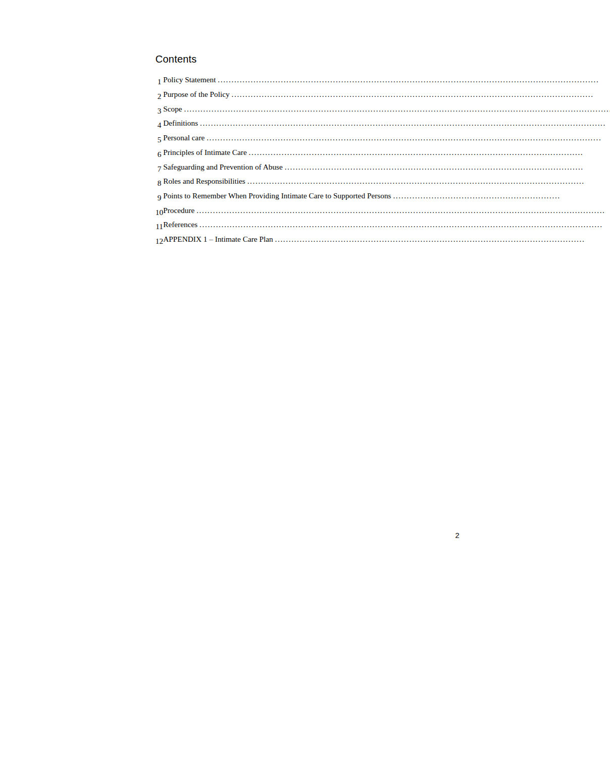Contents
| 1 | Policy Statement ........................................................................................................................................... | 3 |
| 2 | Purpose of the Policy .................................................................................................................................... | 3 |
| 3 | Scope ............................................................................................................................................................. | 3 |
| 4 | Definitions .................................................................................................................................................... | 3 |
| 5 | Personal care ................................................................................................................................................ | 4 |
| 6 | Principles of Intimate Care .......................................................................................................................... | 4 |
| 7 | Safeguarding and Prevention of Abuse ............................................................................................................. | 5 |
| 8 | Roles and Responsibilities ........................................................................................................................... | 6 |
| 9 | Points to Remember When Providing Intimate Care to Supported Persons ............................................................. | 7 |
| 10 | Procedure ..................................................................................................................................................... | 8 |
| 11 | References ................................................................................................................................................... | 12 |
| 12 | APPENDIX 1 – Intimate Care Plan ................................................................................................................. | 13 |
2